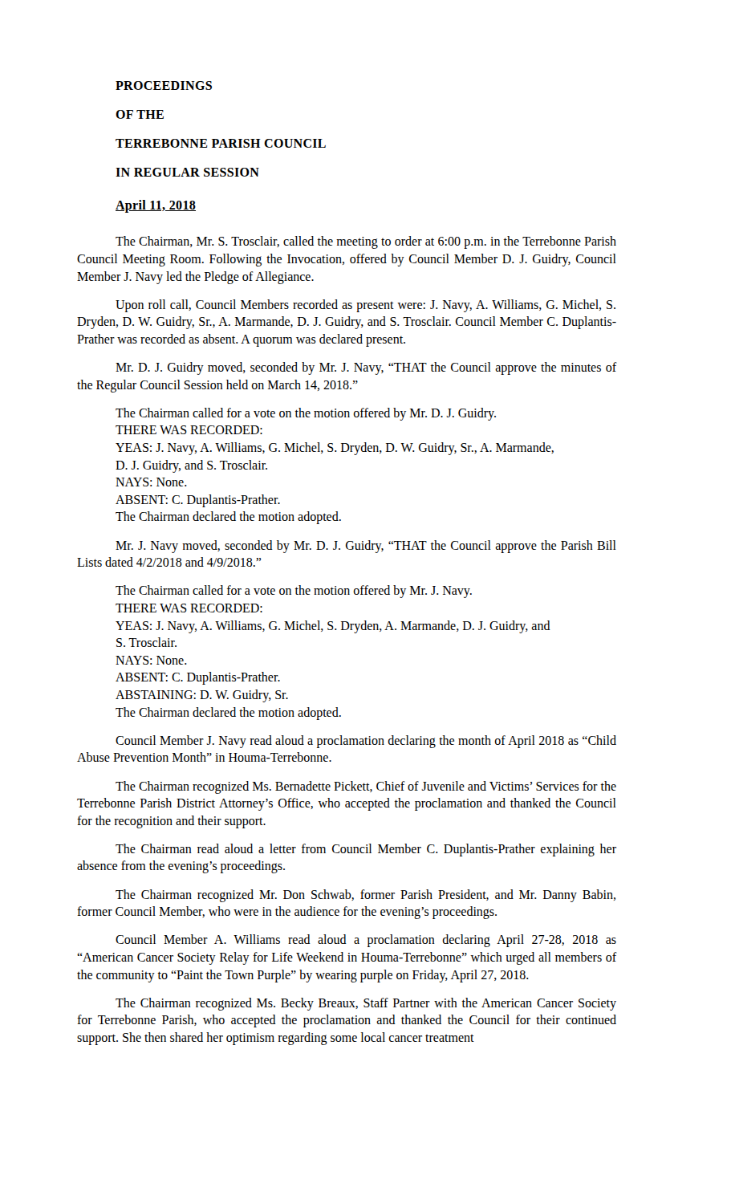PROCEEDINGS
OF THE
TERREBONNE PARISH COUNCIL
IN REGULAR SESSION
April 11, 2018
The Chairman, Mr. S. Trosclair, called the meeting to order at 6:00 p.m. in the Terrebonne Parish Council Meeting Room. Following the Invocation, offered by Council Member D. J. Guidry, Council Member J. Navy led the Pledge of Allegiance.
Upon roll call, Council Members recorded as present were: J. Navy, A. Williams, G. Michel, S. Dryden, D. W. Guidry, Sr., A. Marmande, D. J. Guidry, and S. Trosclair. Council Member C. Duplantis-Prather was recorded as absent. A quorum was declared present.
Mr. D. J. Guidry moved, seconded by Mr. J. Navy, “THAT the Council approve the minutes of the Regular Council Session held on March 14, 2018.”
The Chairman called for a vote on the motion offered by Mr. D. J. Guidry.
THERE WAS RECORDED:
YEAS: J. Navy, A. Williams, G. Michel, S. Dryden, D. W. Guidry, Sr., A. Marmande,
D. J. Guidry, and S. Trosclair.
NAYS: None.
ABSENT: C. Duplantis-Prather.
The Chairman declared the motion adopted.
Mr. J. Navy moved, seconded by Mr. D. J. Guidry, “THAT the Council approve the Parish Bill Lists dated 4/2/2018 and 4/9/2018.”
The Chairman called for a vote on the motion offered by Mr. J. Navy.
THERE WAS RECORDED:
YEAS: J. Navy, A. Williams, G. Michel, S. Dryden, A. Marmande, D. J. Guidry, and
S. Trosclair.
NAYS: None.
ABSENT: C. Duplantis-Prather.
ABSTAINING: D. W. Guidry, Sr.
The Chairman declared the motion adopted.
Council Member J. Navy read aloud a proclamation declaring the month of April 2018 as “Child Abuse Prevention Month” in Houma-Terrebonne.
The Chairman recognized Ms. Bernadette Pickett, Chief of Juvenile and Victims’ Services for the Terrebonne Parish District Attorney’s Office, who accepted the proclamation and thanked the Council for the recognition and their support.
The Chairman read aloud a letter from Council Member C. Duplantis-Prather explaining her absence from the evening’s proceedings.
The Chairman recognized Mr. Don Schwab, former Parish President, and Mr. Danny Babin, former Council Member, who were in the audience for the evening’s proceedings.
Council Member A. Williams read aloud a proclamation declaring April 27-28, 2018 as “American Cancer Society Relay for Life Weekend in Houma-Terrebonne” which urged all members of the community to “Paint the Town Purple” by wearing purple on Friday, April 27, 2018.
The Chairman recognized Ms. Becky Breaux, Staff Partner with the American Cancer Society for Terrebonne Parish, who accepted the proclamation and thanked the Council for their continued support. She then shared her optimism regarding some local cancer treatment